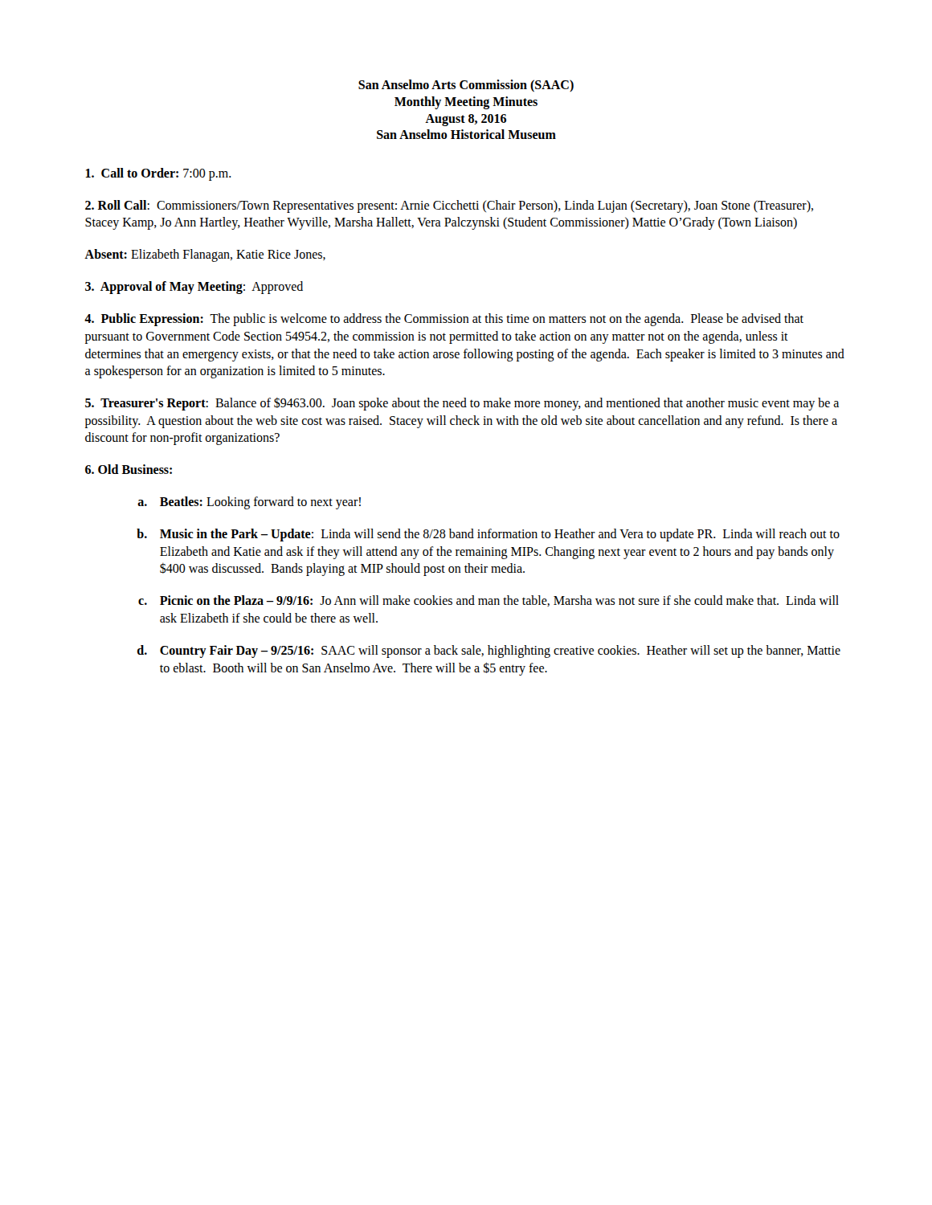San Anselmo Arts Commission (SAAC)
Monthly Meeting Minutes
August 8, 2016
San Anselmo Historical Museum
1. Call to Order: 7:00 p.m.
2. Roll Call: Commissioners/Town Representatives present: Arnie Cicchetti (Chair Person), Linda Lujan (Secretary), Joan Stone (Treasurer), Stacey Kamp, Jo Ann Hartley, Heather Wyville, Marsha Hallett, Vera Palczynski (Student Commissioner) Mattie O’Grady (Town Liaison)
Absent: Elizabeth Flanagan, Katie Rice Jones,
3. Approval of May Meeting: Approved
4. Public Expression: The public is welcome to address the Commission at this time on matters not on the agenda. Please be advised that pursuant to Government Code Section 54954.2, the commission is not permitted to take action on any matter not on the agenda, unless it determines that an emergency exists, or that the need to take action arose following posting of the agenda. Each speaker is limited to 3 minutes and a spokesperson for an organization is limited to 5 minutes.
5. Treasurer's Report: Balance of $9463.00. Joan spoke about the need to make more money, and mentioned that another music event may be a possibility. A question about the web site cost was raised. Stacey will check in with the old web site about cancellation and any refund. Is there a discount for non-profit organizations?
6. Old Business:
Beatles: Looking forward to next year!
Music in the Park – Update: Linda will send the 8/28 band information to Heather and Vera to update PR. Linda will reach out to Elizabeth and Katie and ask if they will attend any of the remaining MIPs. Changing next year event to 2 hours and pay bands only $400 was discussed. Bands playing at MIP should post on their media.
Picnic on the Plaza – 9/9/16: Jo Ann will make cookies and man the table, Marsha was not sure if she could make that. Linda will ask Elizabeth if she could be there as well.
Country Fair Day – 9/25/16: SAAC will sponsor a back sale, highlighting creative cookies. Heather will set up the banner, Mattie to eblast. Booth will be on San Anselmo Ave. There will be a $5 entry fee.